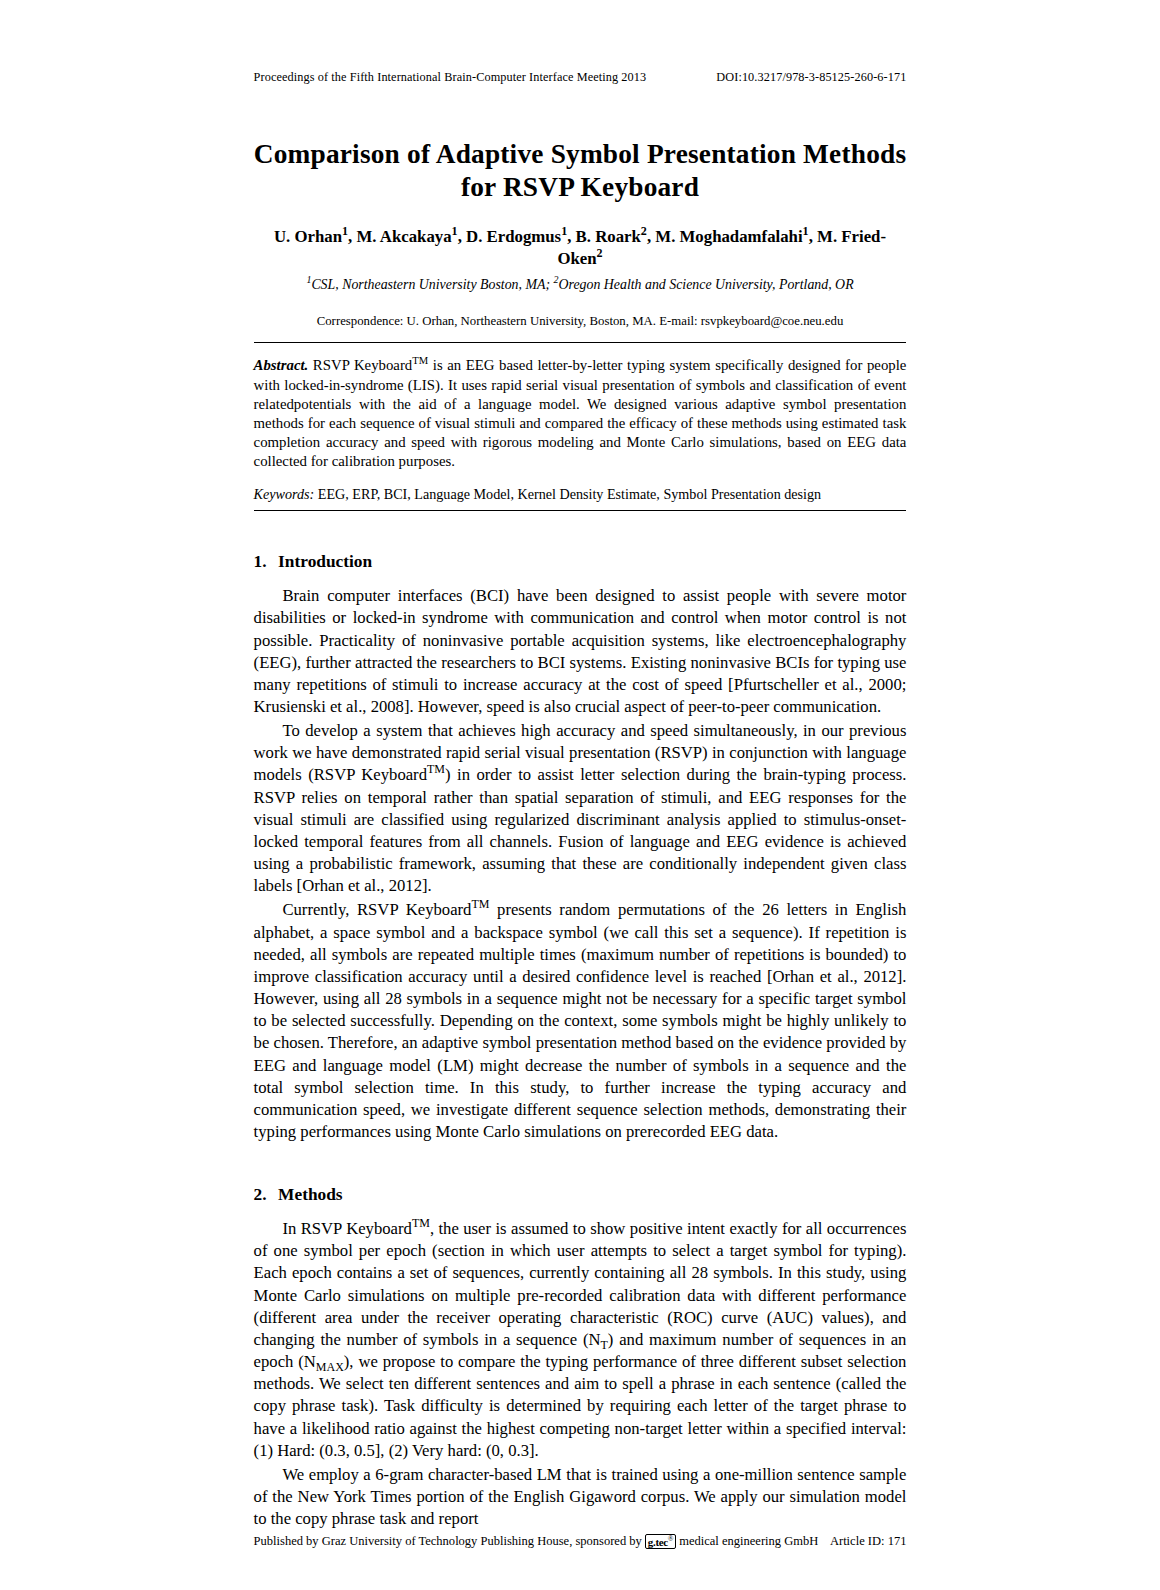Proceedings of the Fifth International Brain-Computer Interface Meeting 2013 DOI:10.3217/978-3-85125-260-6-171
Comparison of Adaptive Symbol Presentation Methods
for RSVP Keyboard
U. Orhan1, M. Akcakaya1, D. Erdogmus1, B. Roark2, M. Moghadamfalahi1, M. Fried-Oken2
1CSL, Northeastern University Boston, MA; 2Oregon Health and Science University, Portland, OR
Correspondence: U. Orhan, Northeastern University, Boston, MA. E-mail: rsvpkeyboard@coe.neu.edu
Abstract. RSVP KeyboardTM is an EEG based letter-by-letter typing system specifically designed for people with locked-in-syndrome (LIS). It uses rapid serial visual presentation of symbols and classification of event relatedpotentials with the aid of a language model. We designed various adaptive symbol presentation methods for each sequence of visual stimuli and compared the efficacy of these methods using estimated task completion accuracy and speed with rigorous modeling and Monte Carlo simulations, based on EEG data collected for calibration purposes.
Keywords: EEG, ERP, BCI, Language Model, Kernel Density Estimate, Symbol Presentation design
1. Introduction
Brain computer interfaces (BCI) have been designed to assist people with severe motor disabilities or locked-in syndrome with communication and control when motor control is not possible. Practicality of noninvasive portable acquisition systems, like electroencephalography (EEG), further attracted the researchers to BCI systems. Existing noninvasive BCIs for typing use many repetitions of stimuli to increase accuracy at the cost of speed [Pfurtscheller et al., 2000; Krusienski et al., 2008]. However, speed is also crucial aspect of peer-to-peer communication.
To develop a system that achieves high accuracy and speed simultaneously, in our previous work we have demonstrated rapid serial visual presentation (RSVP) in conjunction with language models (RSVP KeyboardTM) in order to assist letter selection during the brain-typing process. RSVP relies on temporal rather than spatial separation of stimuli, and EEG responses for the visual stimuli are classified using regularized discriminant analysis applied to stimulus-onset-locked temporal features from all channels. Fusion of language and EEG evidence is achieved using a probabilistic framework, assuming that these are conditionally independent given class labels [Orhan et al., 2012].
Currently, RSVP KeyboardTM presents random permutations of the 26 letters in English alphabet, a space symbol and a backspace symbol (we call this set a sequence). If repetition is needed, all symbols are repeated multiple times (maximum number of repetitions is bounded) to improve classification accuracy until a desired confidence level is reached [Orhan et al., 2012]. However, using all 28 symbols in a sequence might not be necessary for a specific target symbol to be selected successfully. Depending on the context, some symbols might be highly unlikely to be chosen. Therefore, an adaptive symbol presentation method based on the evidence provided by EEG and language model (LM) might decrease the number of symbols in a sequence and the total symbol selection time. In this study, to further increase the typing accuracy and communication speed, we investigate different sequence selection methods, demonstrating their typing performances using Monte Carlo simulations on prerecorded EEG data.
2. Methods
In RSVP KeyboardTM, the user is assumed to show positive intent exactly for all occurrences of one symbol per epoch (section in which user attempts to select a target symbol for typing). Each epoch contains a set of sequences, currently containing all 28 symbols. In this study, using Monte Carlo simulations on multiple pre-recorded calibration data with different performance (different area under the receiver operating characteristic (ROC) curve (AUC) values), and changing the number of symbols in a sequence (NT) and maximum number of sequences in an epoch (NMAX), we propose to compare the typing performance of three different subset selection methods. We select ten different sentences and aim to spell a phrase in each sentence (called the copy phrase task). Task difficulty is determined by requiring each letter of the target phrase to have a likelihood ratio against the highest competing non-target letter within a specified interval: (1) Hard: (0.3, 0.5], (2) Very hard: (0, 0.3].
We employ a 6-gram character-based LM that is trained using a one-million sentence sample of the New York Times portion of the English Gigaword corpus. We apply our simulation model to the copy phrase task and report
Published by Graz University of Technology Publishing House, sponsored by g.tec® medical engineering GmbH
Article ID: 171